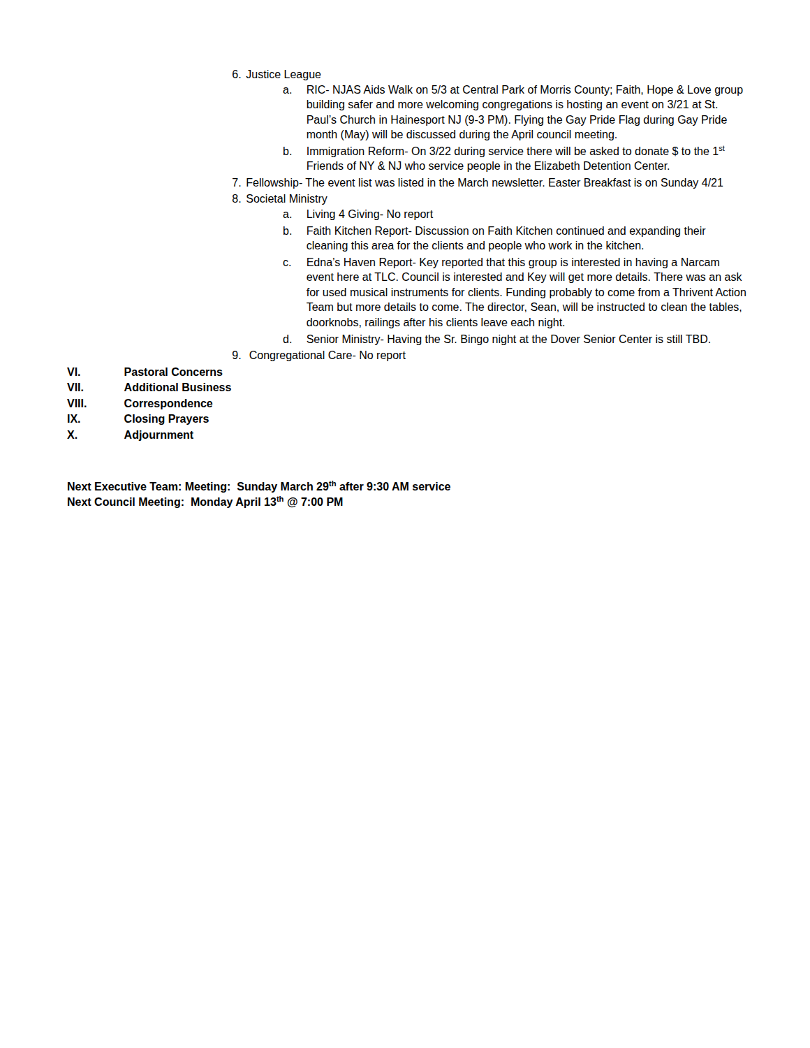6. Justice League
a. RIC- NJAS Aids Walk on 5/3 at Central Park of Morris County; Faith, Hope & Love group building safer and more welcoming congregations is hosting an event on 3/21 at St. Paul’s Church in Hainesport NJ (9-3 PM). Flying the Gay Pride Flag during Gay Pride month (May) will be discussed during the April council meeting.
b. Immigration Reform- On 3/22 during service there will be asked to donate $ to the 1st Friends of NY & NJ who service people in the Elizabeth Detention Center.
7. Fellowship- The event list was listed in the March newsletter. Easter Breakfast is on Sunday 4/21
8. Societal Ministry
a. Living 4 Giving- No report
b. Faith Kitchen Report- Discussion on Faith Kitchen continued and expanding their cleaning this area for the clients and people who work in the kitchen.
c. Edna’s Haven Report- Key reported that this group is interested in having a Narcam event here at TLC. Council is interested and Key will get more details. There was an ask for used musical instruments for clients. Funding probably to come from a Thrivent Action Team but more details to come. The director, Sean, will be instructed to clean the tables, doorknobs, railings after his clients leave each night.
d. Senior Ministry- Having the Sr. Bingo night at the Dover Senior Center is still TBD.
9. Congregational Care- No report
VI. Pastoral Concerns
VII. Additional Business
VIII. Correspondence
IX. Closing Prayers
X. Adjournment
Next Executive Team: Meeting: Sunday March 29th after 9:30 AM service
Next Council Meeting: Monday April 13th @ 7:00 PM